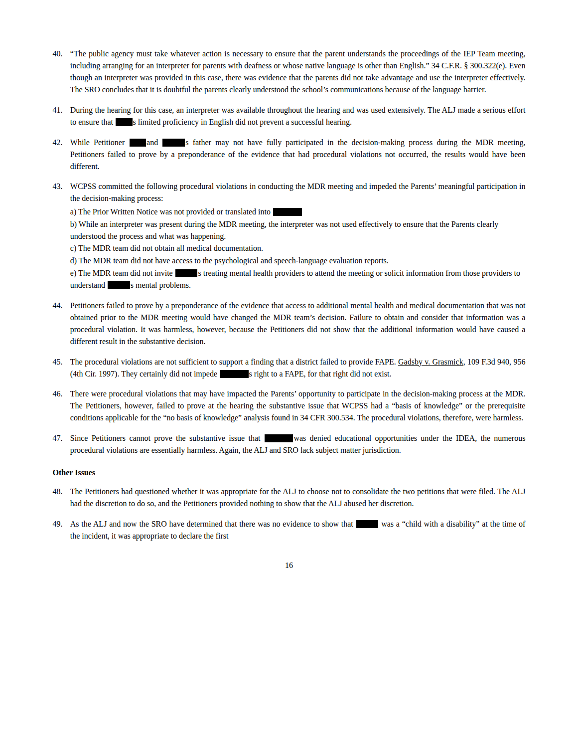40. “The public agency must take whatever action is necessary to ensure that the parent understands the proceedings of the IEP Team meeting, including arranging for an interpreter for parents with deafness or whose native language is other than English.” 34 C.F.R. § 300.322(e). Even though an interpreter was provided in this case, there was evidence that the parents did not take advantage and use the interpreter effectively. The SRO concludes that it is doubtful the parents clearly understood the school’s communications because of the language barrier.
41. During the hearing for this case, an interpreter was available throughout the hearing and was used extensively. The ALJ made a serious effort to ensure that s limited proficiency in English did not prevent a successful hearing.
42. While Petitioner and s father may not have fully participated in the decision-making process during the MDR meeting, Petitioners failed to prove by a preponderance of the evidence that had procedural violations not occurred, the results would have been different.
43. WCPSS committed the following procedural violations in conducting the MDR meeting and impeded the Parents’ meaningful participation in the decision-making process:
a) The Prior Written Notice was not provided or translated into
b) While an interpreter was present during the MDR meeting, the interpreter was not used effectively to ensure that the Parents clearly understood the process and what was happening.
c) The MDR team did not obtain all medical documentation.
d) The MDR team did not have access to the psychological and speech-language evaluation reports.
e) The MDR team did not invite s treating mental health providers to attend the meeting or solicit information from those providers to understand s mental problems.
44. Petitioners failed to prove by a preponderance of the evidence that access to additional mental health and medical documentation that was not obtained prior to the MDR meeting would have changed the MDR team’s decision. Failure to obtain and consider that information was a procedural violation. It was harmless, however, because the Petitioners did not show that the additional information would have caused a different result in the substantive decision.
45. The procedural violations are not sufficient to support a finding that a district failed to provide FAPE. Gadsby v. Grasmick, 109 F.3d 940, 956 (4th Cir. 1997). They certainly did not impede s right to a FAPE, for that right did not exist.
46. There were procedural violations that may have impacted the Parents’ opportunity to participate in the decision-making process at the MDR. The Petitioners, however, failed to prove at the hearing the substantive issue that WCPSS had a “basis of knowledge” or the prerequisite conditions applicable for the “no basis of knowledge” analysis found in 34 CFR 300.534. The procedural violations, therefore, were harmless.
47. Since Petitioners cannot prove the substantive issue that was denied educational opportunities under the IDEA, the numerous procedural violations are essentially harmless. Again, the ALJ and SRO lack subject matter jurisdiction.
Other Issues
48. The Petitioners had questioned whether it was appropriate for the ALJ to choose not to consolidate the two petitions that were filed. The ALJ had the discretion to do so, and the Petitioners provided nothing to show that the ALJ abused her discretion.
49. As the ALJ and now the SRO have determined that there was no evidence to show that was a “child with a disability” at the time of the incident, it was appropriate to declare the first
16